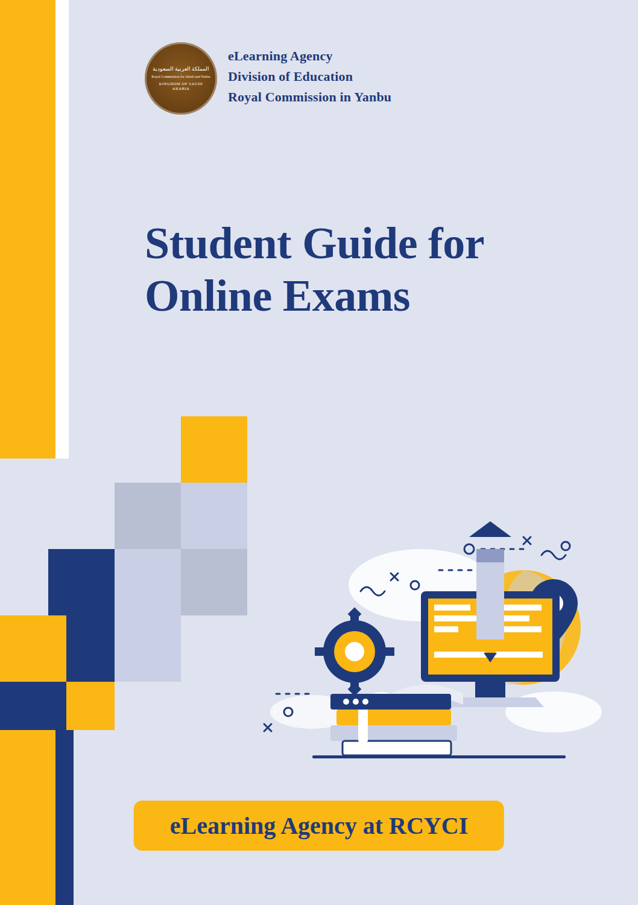المملكة العربية السعودية Royal Commission for Jubail and Yanbu Kingdom of Saudi Arabia
eLearning Agency
Division of Education
Royal Commission in Yanbu
Student Guide for Online Exams
eLearning Agency at RCYCI